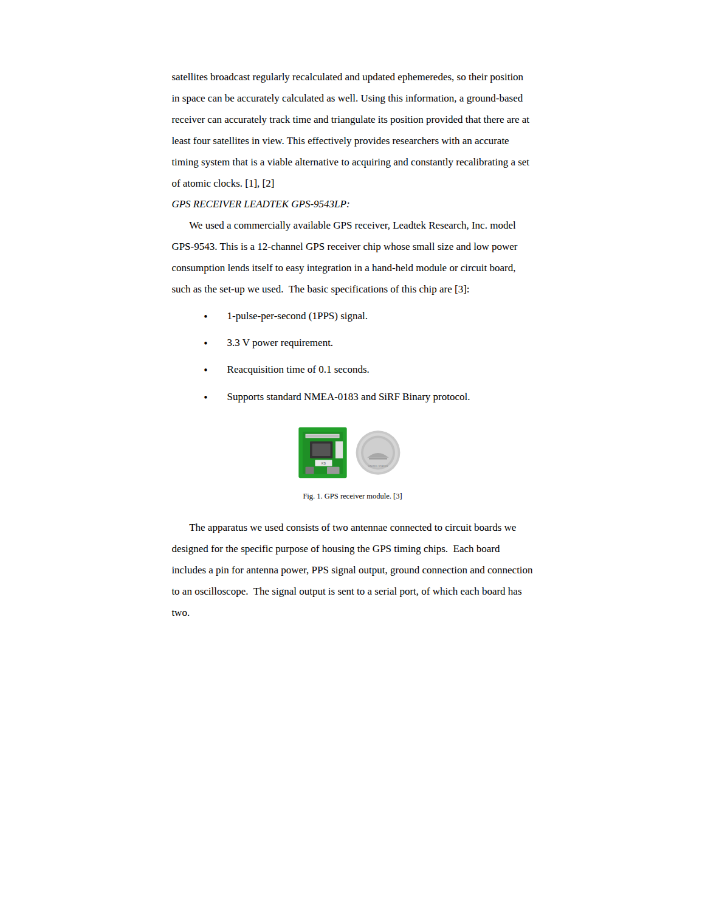satellites broadcast regularly recalculated and updated ephemeredes, so their position in space can be accurately calculated as well. Using this information, a ground-based receiver can accurately track time and triangulate its position provided that there are at least four satellites in view. This effectively provides researchers with an accurate timing system that is a viable alternative to acquiring and constantly recalibrating a set of atomic clocks. [1], [2]
GPS RECEIVER LEADTEK GPS-9543LP:
We used a commercially available GPS receiver, Leadtek Research, Inc. model GPS-9543. This is a 12-channel GPS receiver chip whose small size and low power consumption lends itself to easy integration in a hand-held module or circuit board, such as the set-up we used. The basic specifications of this chip are [3]:
1-pulse-per-second (1PPS) signal.
3.3 V power requirement.
Reacquisition time of 0.1 seconds.
Supports standard NMEA-0183 and SiRF Binary protocol.
Fig. 1. GPS receiver module. [3]
The apparatus we used consists of two antennae connected to circuit boards we designed for the specific purpose of housing the GPS timing chips. Each board includes a pin for antenna power, PPS signal output, ground connection and connection to an oscilloscope. The signal output is sent to a serial port, of which each board has two.